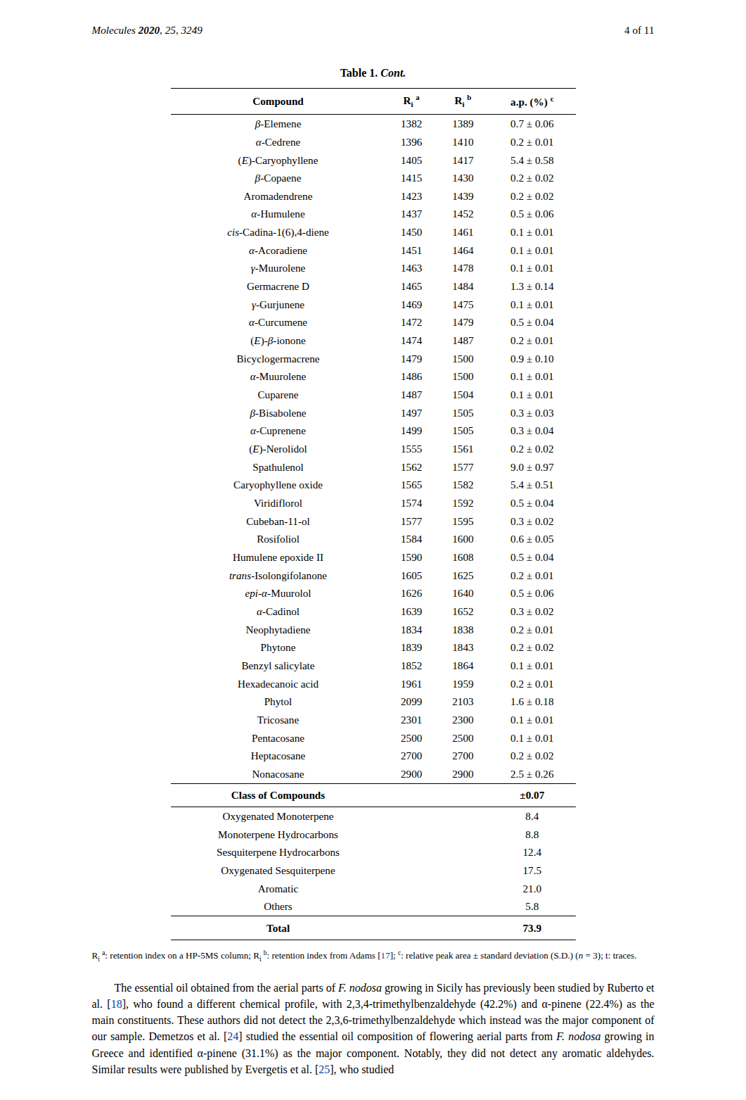Molecules 2020, 25, 3249
4 of 11
Table 1. Cont.
| Compound | R i a | R i b | a.p. (%) c |
| --- | --- | --- | --- |
| β -Elemene | 1382 | 1389 | 0.7 ± 0.06 |
| α -Cedrene | 1396 | 1410 | 0.2 ± 0.01 |
| ( E )-Caryophyllene | 1405 | 1417 | 5.4 ± 0.58 |
| β -Copaene | 1415 | 1430 | 0.2 ± 0.02 |
| Aromadendrene | 1423 | 1439 | 0.2 ± 0.02 |
| α -Humulene | 1437 | 1452 | 0.5 ± 0.06 |
| cis -Cadina-1(6),4-diene | 1450 | 1461 | 0.1 ± 0.01 |
| α -Acoradiene | 1451 | 1464 | 0.1 ± 0.01 |
| γ -Muurolene | 1463 | 1478 | 0.1 ± 0.01 |
| Germacrene D | 1465 | 1484 | 1.3 ± 0.14 |
| γ -Gurjunene | 1469 | 1475 | 0.1 ± 0.01 |
| α -Curcumene | 1472 | 1479 | 0.5 ± 0.04 |
| ( E )- β -ionone | 1474 | 1487 | 0.2 ± 0.01 |
| Bicyclogermacrene | 1479 | 1500 | 0.9 ± 0.10 |
| α -Muurolene | 1486 | 1500 | 0.1 ± 0.01 |
| Cuparene | 1487 | 1504 | 0.1 ± 0.01 |
| β -Bisabolene | 1497 | 1505 | 0.3 ± 0.03 |
| α -Cuprenene | 1499 | 1505 | 0.3 ± 0.04 |
| ( E )-Nerolidol | 1555 | 1561 | 0.2 ± 0.02 |
| Spathulenol | 1562 | 1577 | 9.0 ± 0.97 |
| Caryophyllene oxide | 1565 | 1582 | 5.4 ± 0.51 |
| Viridiflorol | 1574 | 1592 | 0.5 ± 0.04 |
| Cubeban-11-ol | 1577 | 1595 | 0.3 ± 0.02 |
| Rosifoliol | 1584 | 1600 | 0.6 ± 0.05 |
| Humulene epoxide II | 1590 | 1608 | 0.5 ± 0.04 |
| trans -Isolongifolanone | 1605 | 1625 | 0.2 ± 0.01 |
| epi - α -Muurolol | 1626 | 1640 | 0.5 ± 0.06 |
| α -Cadinol | 1639 | 1652 | 0.3 ± 0.02 |
| Neophytadiene | 1834 | 1838 | 0.2 ± 0.01 |
| Phytone | 1839 | 1843 | 0.2 ± 0.02 |
| Benzyl salicylate | 1852 | 1864 | 0.1 ± 0.01 |
| Hexadecanoic acid | 1961 | 1959 | 0.2 ± 0.01 |
| Phytol | 2099 | 2103 | 1.6 ± 0.18 |
| Tricosane | 2301 | 2300 | 0.1 ± 0.01 |
| Pentacosane | 2500 | 2500 | 0.1 ± 0.01 |
| Heptacosane | 2700 | 2700 | 0.2 ± 0.02 |
| Nonacosane | 2900 | 2900 | 2.5 ± 0.26 |
| Class of Compounds | | | ±0.07 |
| Oxygenated Monoterpene | | | 8.4 |
| Monoterpene Hydrocarbons | | | 8.8 |
| Sesquiterpene Hydrocarbons | | | 12.4 |
| Oxygenated Sesquiterpene | | | 17.5 |
| Aromatic | | | 21.0 |
| Others | | | 5.8 |
| Total | | | 73.9 |
Ri a: retention index on a HP-5MS column; Ri b: retention index from Adams [17]; c: relative peak area ± standard deviation (S.D.) (n = 3); t: traces.
The essential oil obtained from the aerial parts of F. nodosa growing in Sicily has previously been studied by Ruberto et al. [18], who found a different chemical profile, with 2,3,4-trimethylbenzaldehyde (42.2%) and α-pinene (22.4%) as the main constituents. These authors did not detect the 2,3,6-trimethylbenzaldehyde which instead was the major component of our sample. Demetzos et al. [24] studied the essential oil composition of flowering aerial parts from F. nodosa growing in Greece and identified α-pinene (31.1%) as the major component. Notably, they did not detect any aromatic aldehydes. Similar results were published by Evergetis et al. [25], who studied